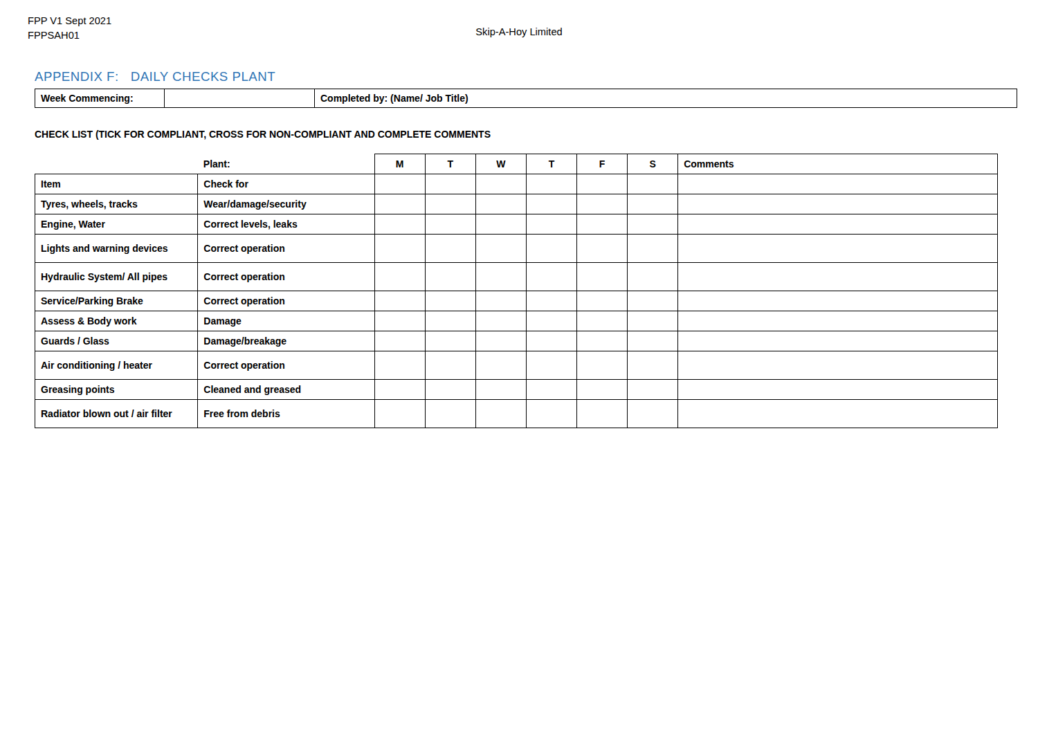FPP V1 Sept 2021
FPPSAH01
Skip-A-Hoy Limited
APPENDIX F: DAILY CHECKS PLANT
| Week Commencing: | | Completed by: (Name/ Job Title) |
CHECK LIST (TICK FOR COMPLIANT, CROSS FOR NON-COMPLIANT AND COMPLETE COMMENTS
| | Plant: | M | T | W | T | F | S | Comments |
| Item | Check for | | | | | | | |
| Tyres, wheels, tracks | Wear/damage/security | | | | | | | |
| Engine, Water | Correct levels, leaks | | | | | | | |
| Lights and warning devices | Correct operation | | | | | | | |
| Hydraulic System/ All pipes | Correct operation | | | | | | | |
| Service/Parking Brake | Correct operation | | | | | | | |
| Assess & Body work | Damage | | | | | | | |
| Guards / Glass | Damage/breakage | | | | | | | |
| Air conditioning / heater | Correct operation | | | | | | | |
| Greasing points | Cleaned and greased | | | | | | | |
| Radiator blown out / air filter | Free from debris | | | | | | | |